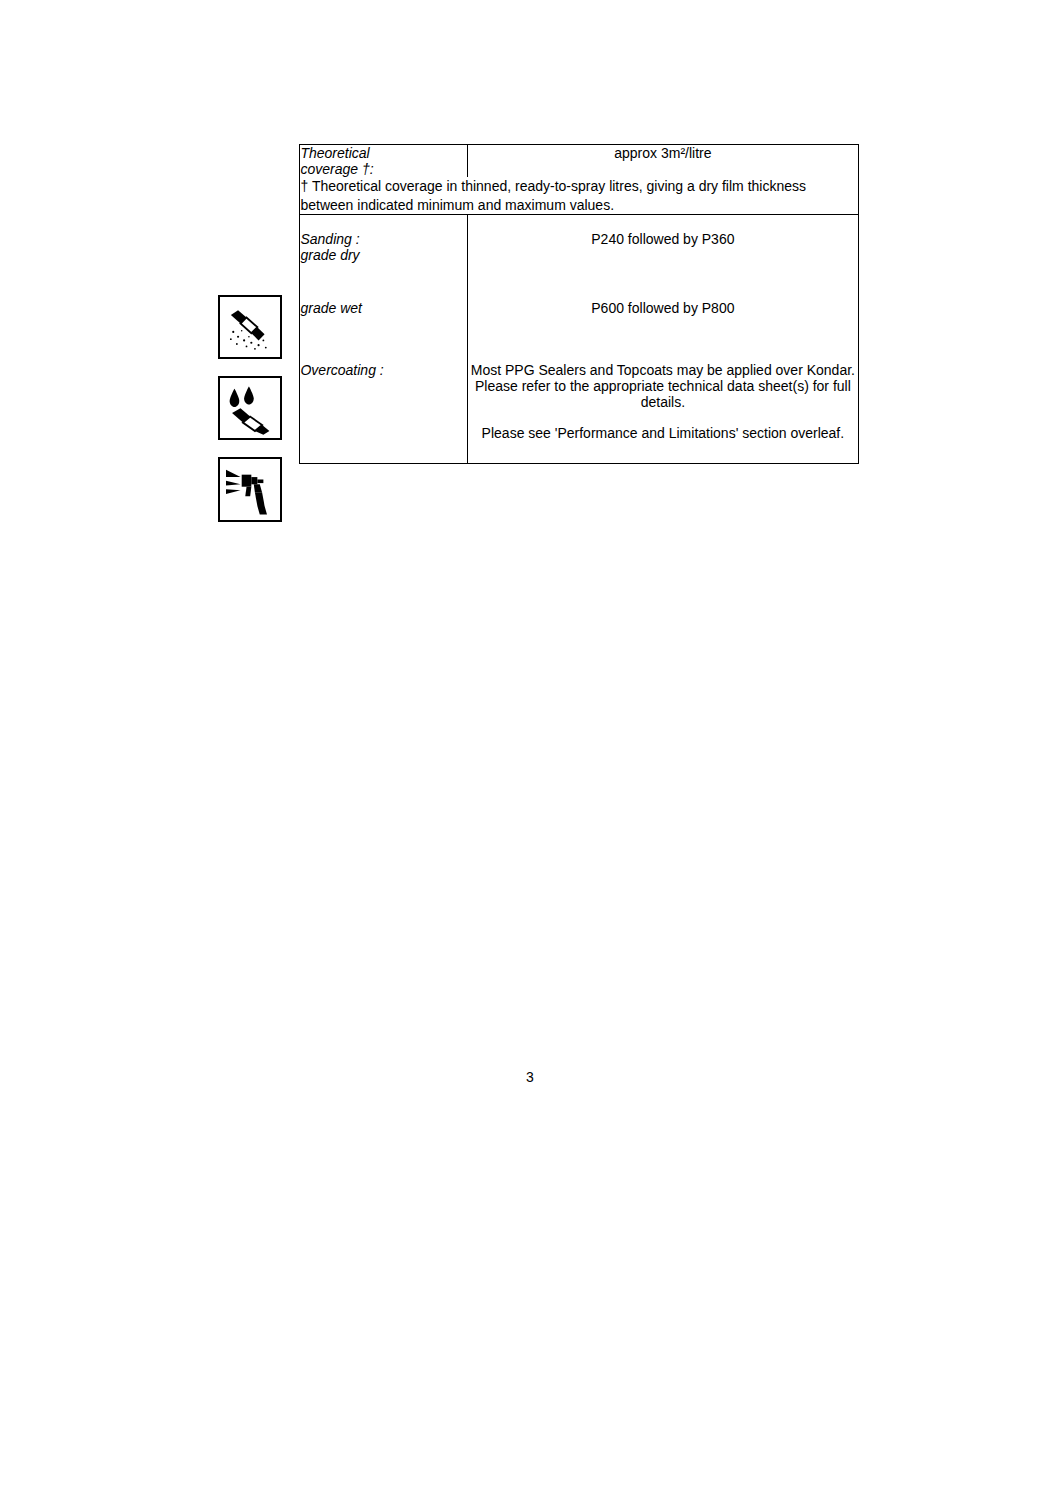| Theoretical coverage †: | approx 3m²/litre |
| † Theoretical coverage in thinned, ready-to-spray litres, giving a dry film thickness between indicated minimum and maximum values. |
| Sanding : grade dry | P240 followed by P360 |
| grade wet | P600 followed by P800 |
| Overcoating : | Most PPG Sealers and Topcoats may be applied over Kondar. Please refer to the appropriate technical data sheet(s) for full details. Please see 'Performance and Limitations' section overleaf. |
3